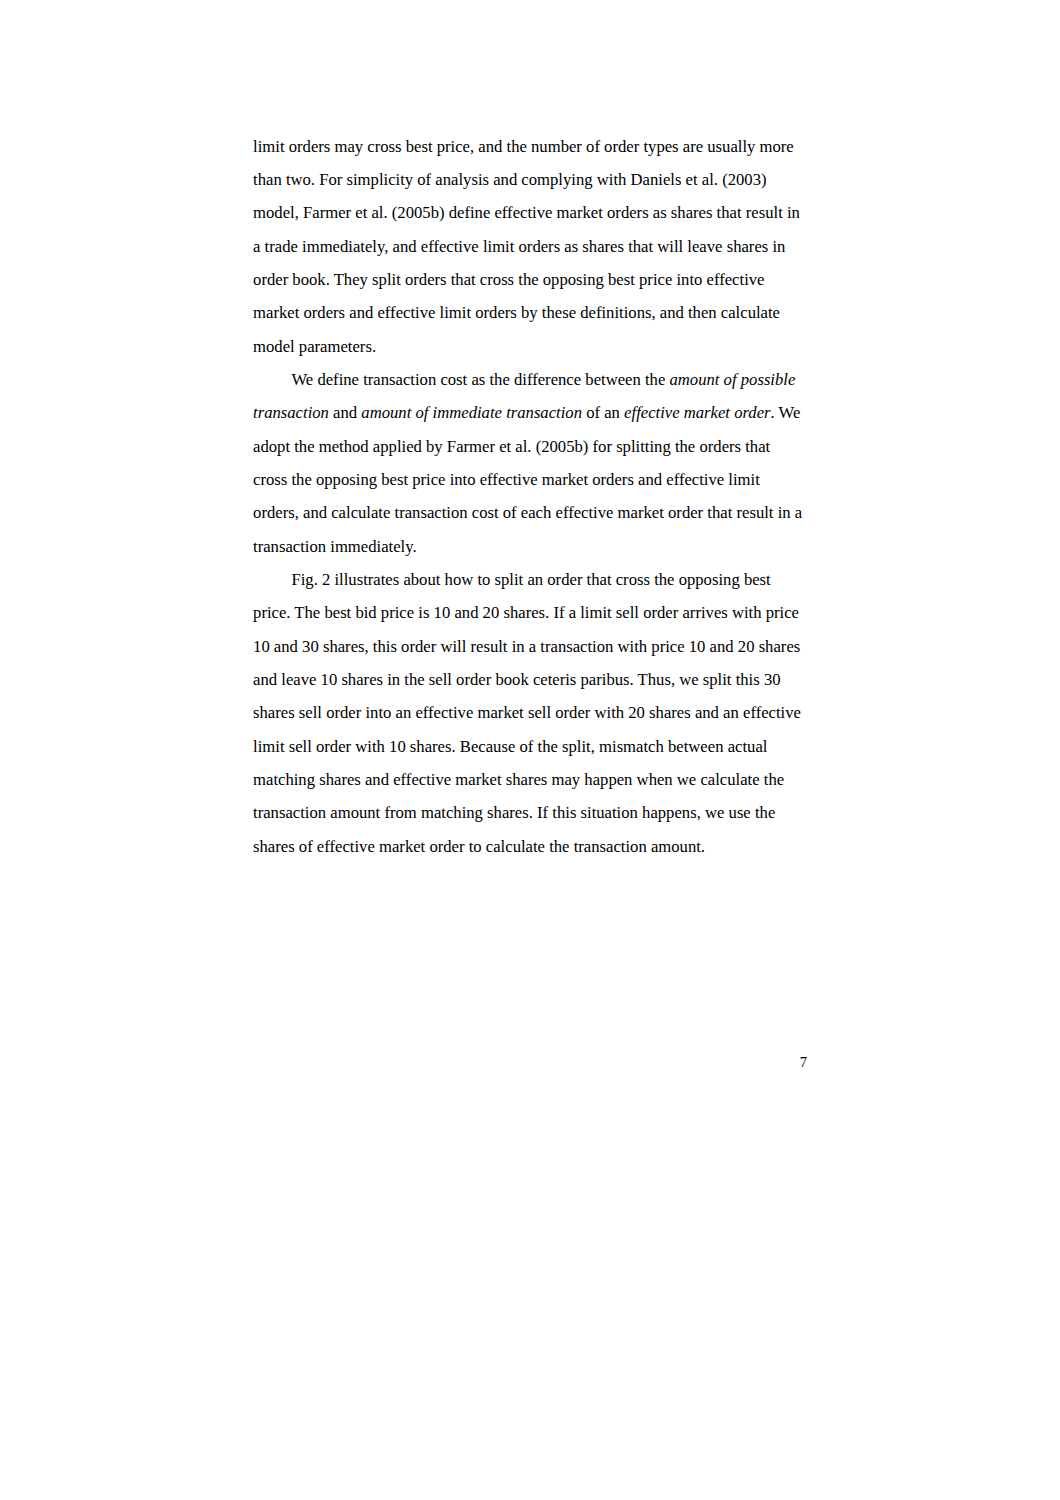limit orders may cross best price, and the number of order types are usually more than two. For simplicity of analysis and complying with Daniels et al. (2003) model, Farmer et al. (2005b) define effective market orders as shares that result in a trade immediately, and effective limit orders as shares that will leave shares in order book. They split orders that cross the opposing best price into effective market orders and effective limit orders by these definitions, and then calculate model parameters.
We define transaction cost as the difference between the amount of possible transaction and amount of immediate transaction of an effective market order. We adopt the method applied by Farmer et al. (2005b) for splitting the orders that cross the opposing best price into effective market orders and effective limit orders, and calculate transaction cost of each effective market order that result in a transaction immediately.
Fig. 2 illustrates about how to split an order that cross the opposing best price. The best bid price is 10 and 20 shares. If a limit sell order arrives with price 10 and 30 shares, this order will result in a transaction with price 10 and 20 shares and leave 10 shares in the sell order book ceteris paribus. Thus, we split this 30 shares sell order into an effective market sell order with 20 shares and an effective limit sell order with 10 shares. Because of the split, mismatch between actual matching shares and effective market shares may happen when we calculate the transaction amount from matching shares. If this situation happens, we use the shares of effective market order to calculate the transaction amount.
7